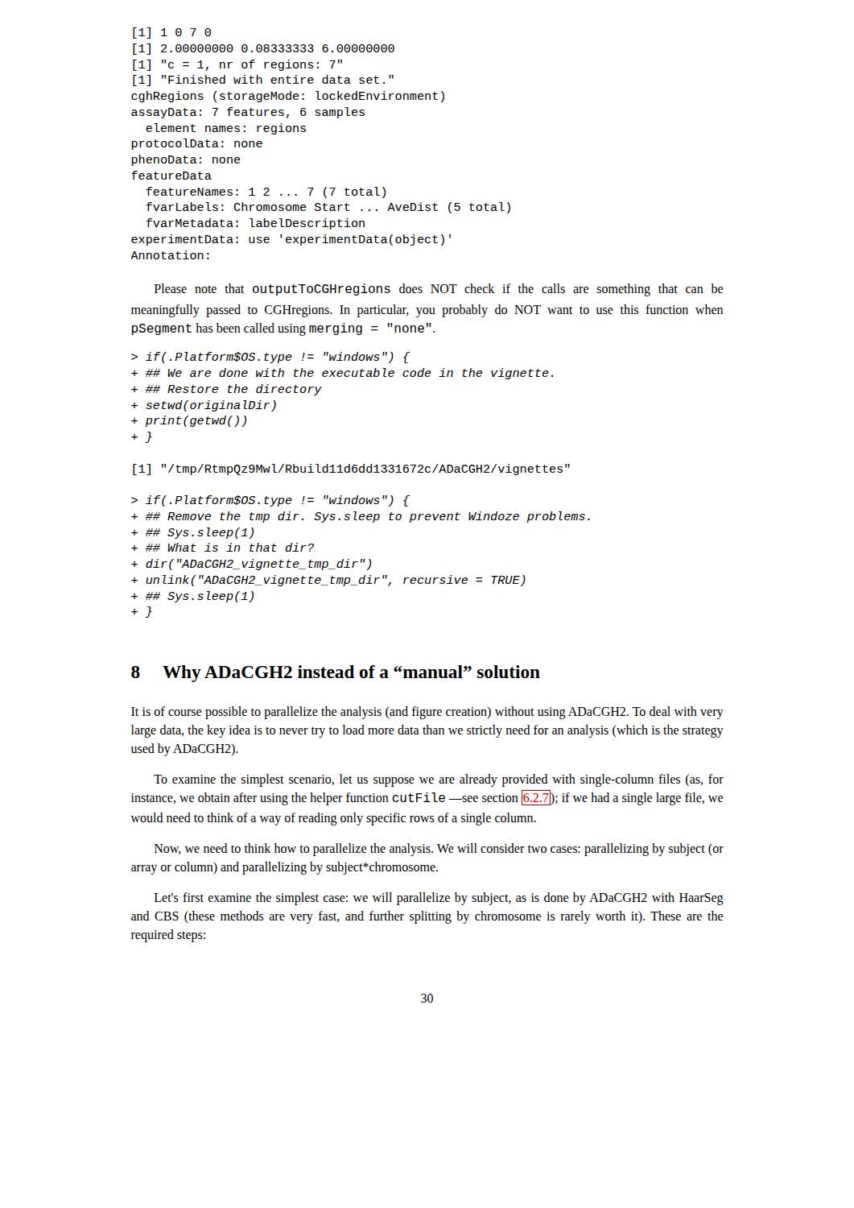[1] 1 0 7 0
[1] 2.00000000 0.08333333 6.00000000
[1] "c = 1, nr of regions: 7"
[1] "Finished with entire data set."
cghRegions (storageMode: lockedEnvironment)
assayData: 7 features, 6 samples
  element names: regions
protocolData: none
phenoData: none
featureData
  featureNames: 1 2 ... 7 (7 total)
  fvarLabels: Chromosome Start ... AveDist (5 total)
  fvarMetadata: labelDescription
experimentData: use 'experimentData(object)'
Annotation:
Please note that outputToCGHregions does NOT check if the calls are something that can be meaningfully passed to CGHregions. In particular, you probably do NOT want to use this function when pSegment has been called using merging = "none".
> if(.Platform$OS.type != "windows") {
+ ## We are done with the executable code in the vignette.
+ ## Restore the directory
+ setwd(originalDir)
+ print(getwd())
+ }

[1] "/tmp/RtmpQz9Mwl/Rbuild11d6dd1331672c/ADaCGH2/vignettes"

> if(.Platform$OS.type != "windows") {
+ ## Remove the tmp dir. Sys.sleep to prevent Windoze problems.
+ ## Sys.sleep(1)
+ ## What is in that dir?
+ dir("ADaCGH2_vignette_tmp_dir")
+ unlink("ADaCGH2_vignette_tmp_dir", recursive = TRUE)
+ ## Sys.sleep(1)
+ }
8 Why ADaCGH2 instead of a “manual” solution
It is of course possible to parallelize the analysis (and figure creation) without using ADaCGH2. To deal with very large data, the key idea is to never try to load more data than we strictly need for an analysis (which is the strategy used by ADaCGH2).
To examine the simplest scenario, let us suppose we are already provided with single-column files (as, for instance, we obtain after using the helper function cutFile —see section 6.2.7); if we had a single large file, we would need to think of a way of reading only specific rows of a single column.
Now, we need to think how to parallelize the analysis. We will consider two cases: parallelizing by subject (or array or column) and parallelizing by subject*chromosome.
Let's first examine the simplest case: we will parallelize by subject, as is done by ADaCGH2 with HaarSeg and CBS (these methods are very fast, and further splitting by chromosome is rarely worth it). These are the required steps:
30